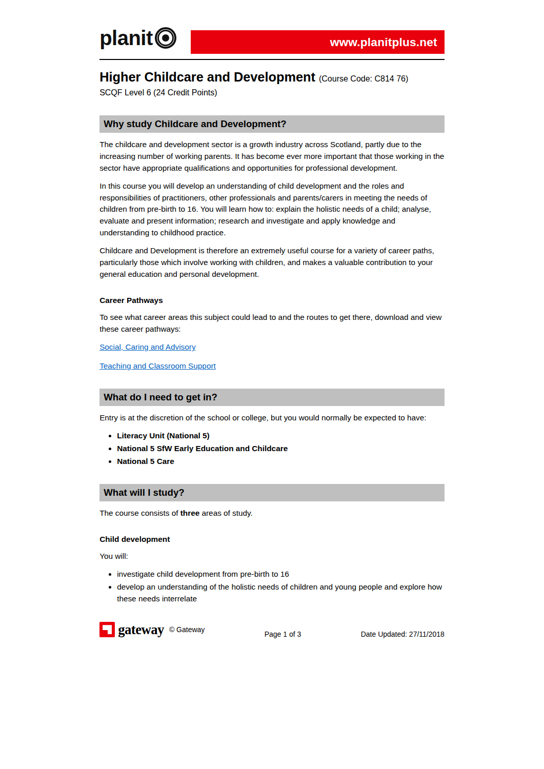planit
www.planitplus.net
Higher Childcare and Development (Course Code: C814 76)
SCQF Level 6 (24 Credit Points)
Why study Childcare and Development?
The childcare and development sector is a growth industry across Scotland, partly due to the increasing number of working parents. It has become ever more important that those working in the sector have appropriate qualifications and opportunities for professional development.
In this course you will develop an understanding of child development and the roles and responsibilities of practitioners, other professionals and parents/carers in meeting the needs of children from pre-birth to 16. You will learn how to: explain the holistic needs of a child; analyse, evaluate and present information; research and investigate and apply knowledge and understanding to childhood practice.
Childcare and Development is therefore an extremely useful course for a variety of career paths, particularly those which involve working with children, and makes a valuable contribution to your general education and personal development.
Career Pathways
To see what career areas this subject could lead to and the routes to get there, download and view these career pathways:
Social, Caring and Advisory
Teaching and Classroom Support
What do I need to get in?
Entry is at the discretion of the school or college, but you would normally be expected to have:
Literacy Unit (National 5)
National 5 SfW Early Education and Childcare
National 5 Care
What will I study?
The course consists of three areas of study.
Child development
You will:
investigate child development from pre-birth to 16
develop an understanding of the holistic needs of children and young people and explore how these needs interrelate
gateway
© Gateway
Page 1 of 3
Date Updated: 27/11/2018